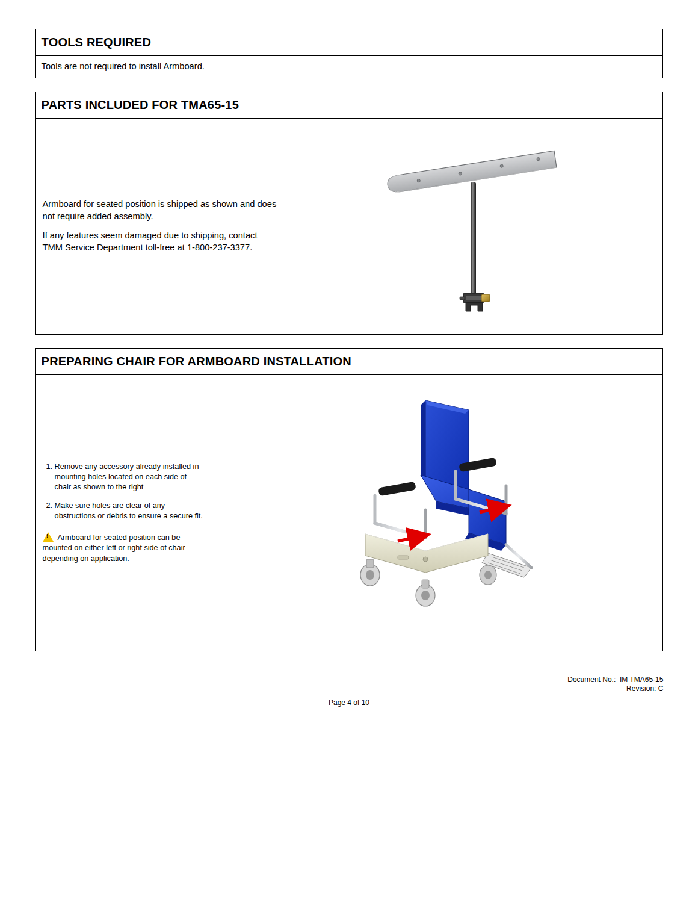TOOLS REQUIRED
Tools are not required to install Armboard.
PARTS INCLUDED FOR TMA65-15
Armboard for seated position is shipped as shown and does not require added assembly.
If any features seem damaged due to shipping, contact TMM Service Department toll-free at 1-800-237-3377.
PREPARING CHAIR FOR ARMBOARD INSTALLATION
Remove any accessory already installed in mounting holes located on each side of chair as shown to the right
Make sure holes are clear of any obstructions or debris to ensure a secure fit.
Armboard for seated position can be mounted on either left or right side of chair depending on application.
Document No.: IM TMA65-15
Revision: C
Page 4 of 10